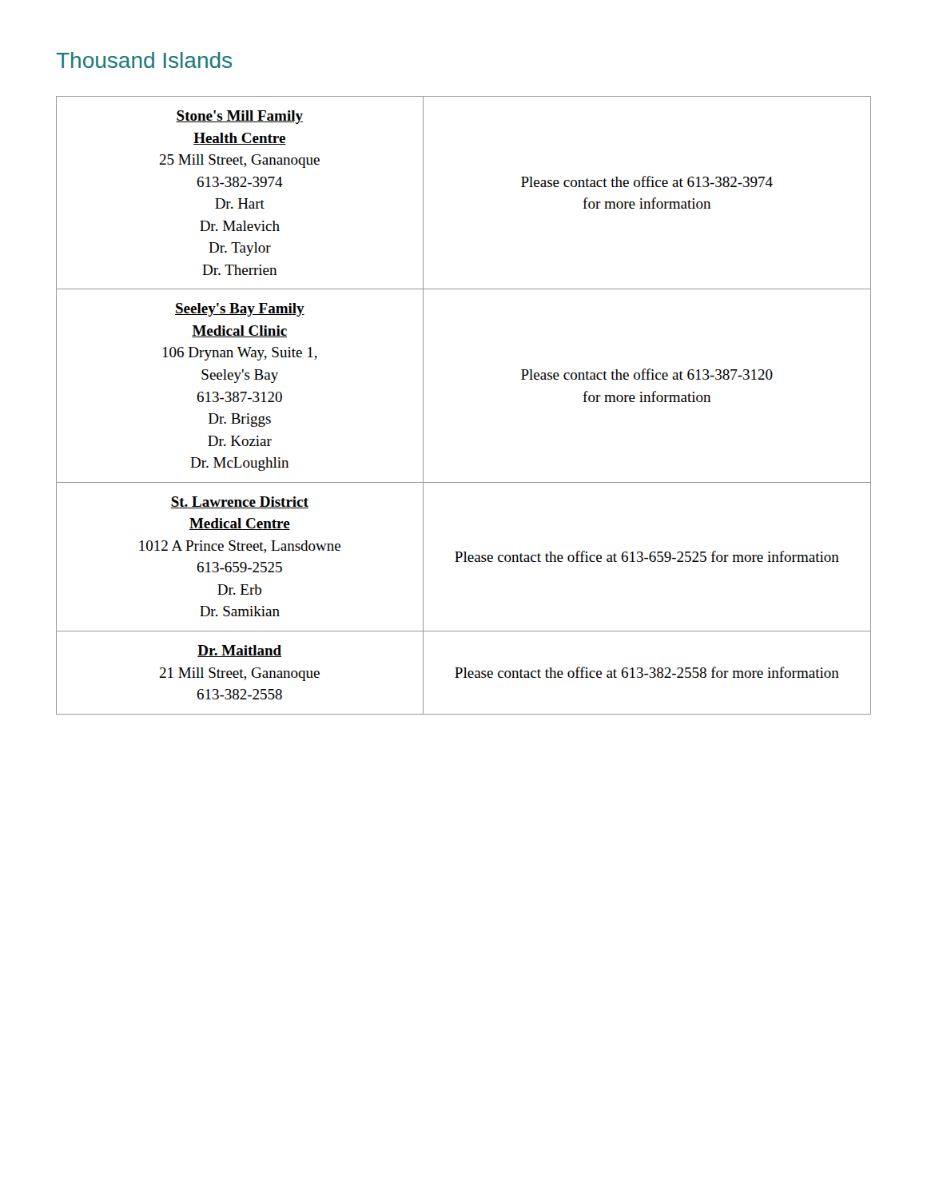Thousand Islands
| Stone's Mill Family Health Centre 25 Mill Street, Gananoque 613-382-3974 Dr. Hart Dr. Malevich Dr. Taylor Dr. Therrien | Please contact the office at 613-382-3974 for more information |
| Seeley's Bay Family Medical Clinic 106 Drynan Way, Suite 1, Seeley's Bay 613-387-3120 Dr. Briggs Dr. Koziar Dr. McLoughlin | Please contact the office at 613-387-3120 for more information |
| St. Lawrence District Medical Centre 1012 A Prince Street, Lansdowne 613-659-2525 Dr. Erb Dr. Samikian | Please contact the office at 613-659-2525 for more information |
| Dr. Maitland 21 Mill Street, Gananoque 613-382-2558 | Please contact the office at 613-382-2558 for more information |